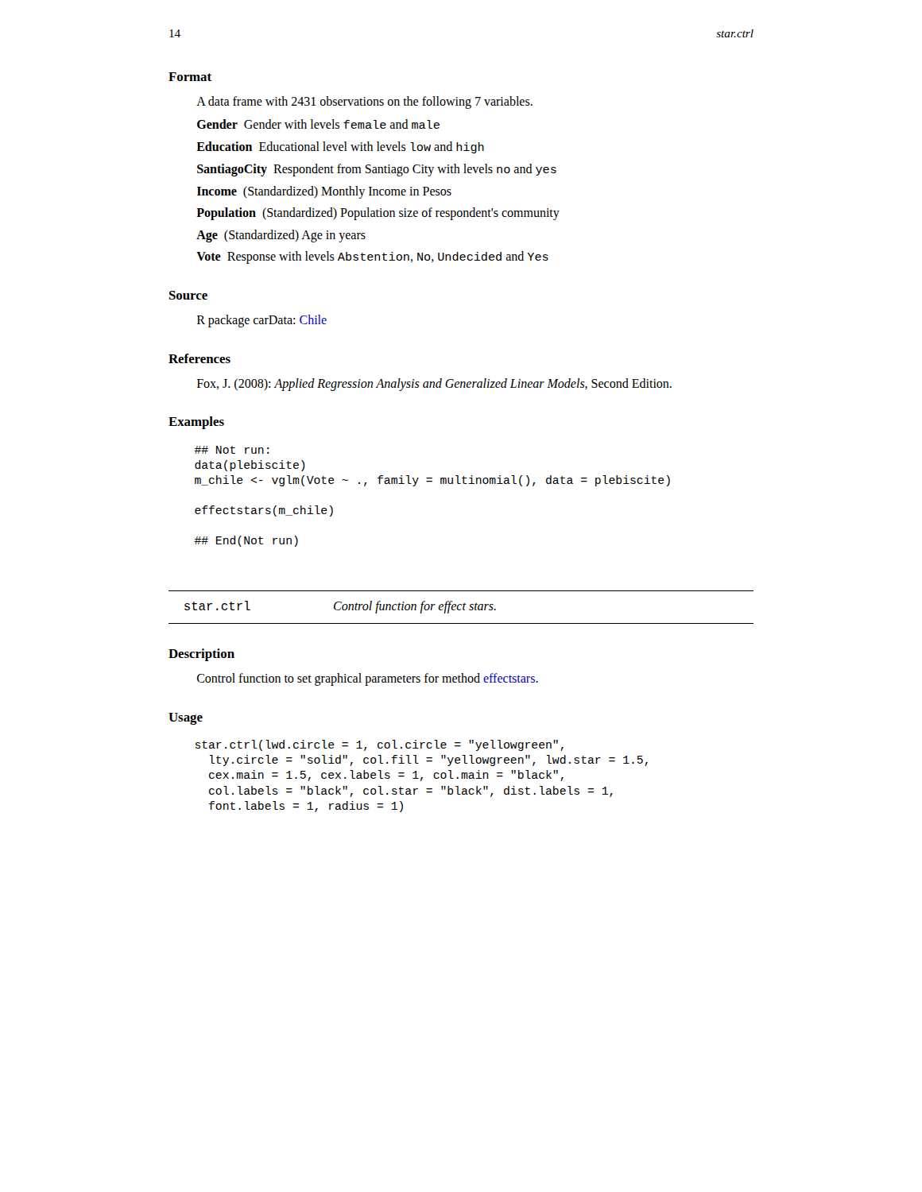14 star.ctrl
Format
A data frame with 2431 observations on the following 7 variables.
Gender
Gender with levels female and male
Education
Educational level with levels low and high
SantiagoCity
Respondent from Santiago City with levels no and yes
Income
(Standardized) Monthly Income in Pesos
Population
(Standardized) Population size of respondent's community
Age
(Standardized) Age in years
Vote
Response with levels Abstention, No, Undecided and Yes
Source
R package carData: Chile
References
Fox, J. (2008): Applied Regression Analysis and Generalized Linear Models, Second Edition.
Examples
## Not run: 
data(plebiscite)
m_chile <- vglm(Vote ~ ., family = multinomial(), data = plebiscite)

effectstars(m_chile)

## End(Not run)
star.ctrl Control function for effect stars.
Description
Control function to set graphical parameters for method effectstars.
Usage
star.ctrl(lwd.circle = 1, col.circle = "yellowgreen",
  lty.circle = "solid", col.fill = "yellowgreen", lwd.star = 1.5,
  cex.main = 1.5, cex.labels = 1, col.main = "black",
  col.labels = "black", col.star = "black", dist.labels = 1,
  font.labels = 1, radius = 1)